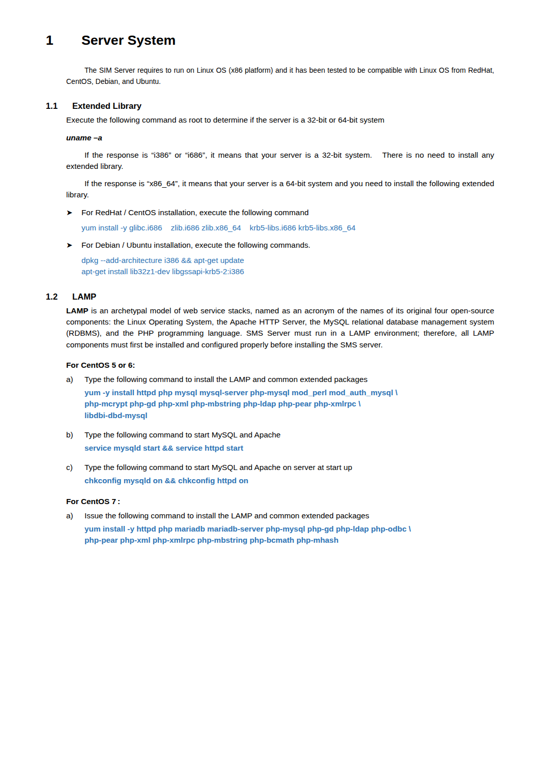1 Server System
The SIM Server requires to run on Linux OS (x86 platform) and it has been tested to be compatible with Linux OS from RedHat, CentOS, Debian, and Ubuntu.
1.1 Extended Library
Execute the following command as root to determine if the server is a 32-bit or 64-bit system
uname –a
If the response is “i386” or “i686”, it means that your server is a 32-bit system. There is no need to install any extended library.
If the response is “x86_64”, it means that your server is a 64-bit system and you need to install the following extended library.
For RedHat / CentOS installation, execute the following command
yum install -y glibc.i686 zlib.i686 zlib.x86_64 krb5-libs.i686 krb5-libs.x86_64
For Debian / Ubuntu installation, execute the following commands.
dpkg --add-architecture i386 && apt-get update
apt-get install lib32z1-dev libgssapi-krb5-2:i386
1.2 LAMP
LAMP is an archetypal model of web service stacks, named as an acronym of the names of its original four open-source components: the Linux Operating System, the Apache HTTP Server, the MySQL relational database management system (RDBMS), and the PHP programming language. SMS Server must run in a LAMP environment; therefore, all LAMP components must first be installed and configured properly before installing the SMS server.
For CentOS 5 or 6:
Type the following command to install the LAMP and common extended packages
yum -y install httpd php mysql mysql-server php-mysql mod_perl mod_auth_mysql \
php-mcrypt php-gd php-xml php-mbstring php-ldap php-pear php-xmlrpc \
libdbi-dbd-mysql
Type the following command to start MySQL and Apache
service mysqld start && service httpd start
Type the following command to start MySQL and Apache on server at start up
chkconfig mysqld on && chkconfig httpd on
For CentOS 7 :
Issue the following command to install the LAMP and common extended packages
yum install -y httpd php mariadb mariadb-server php-mysql php-gd php-ldap php-odbc \
php-pear php-xml php-xmlrpc php-mbstring php-bcmath php-mhash